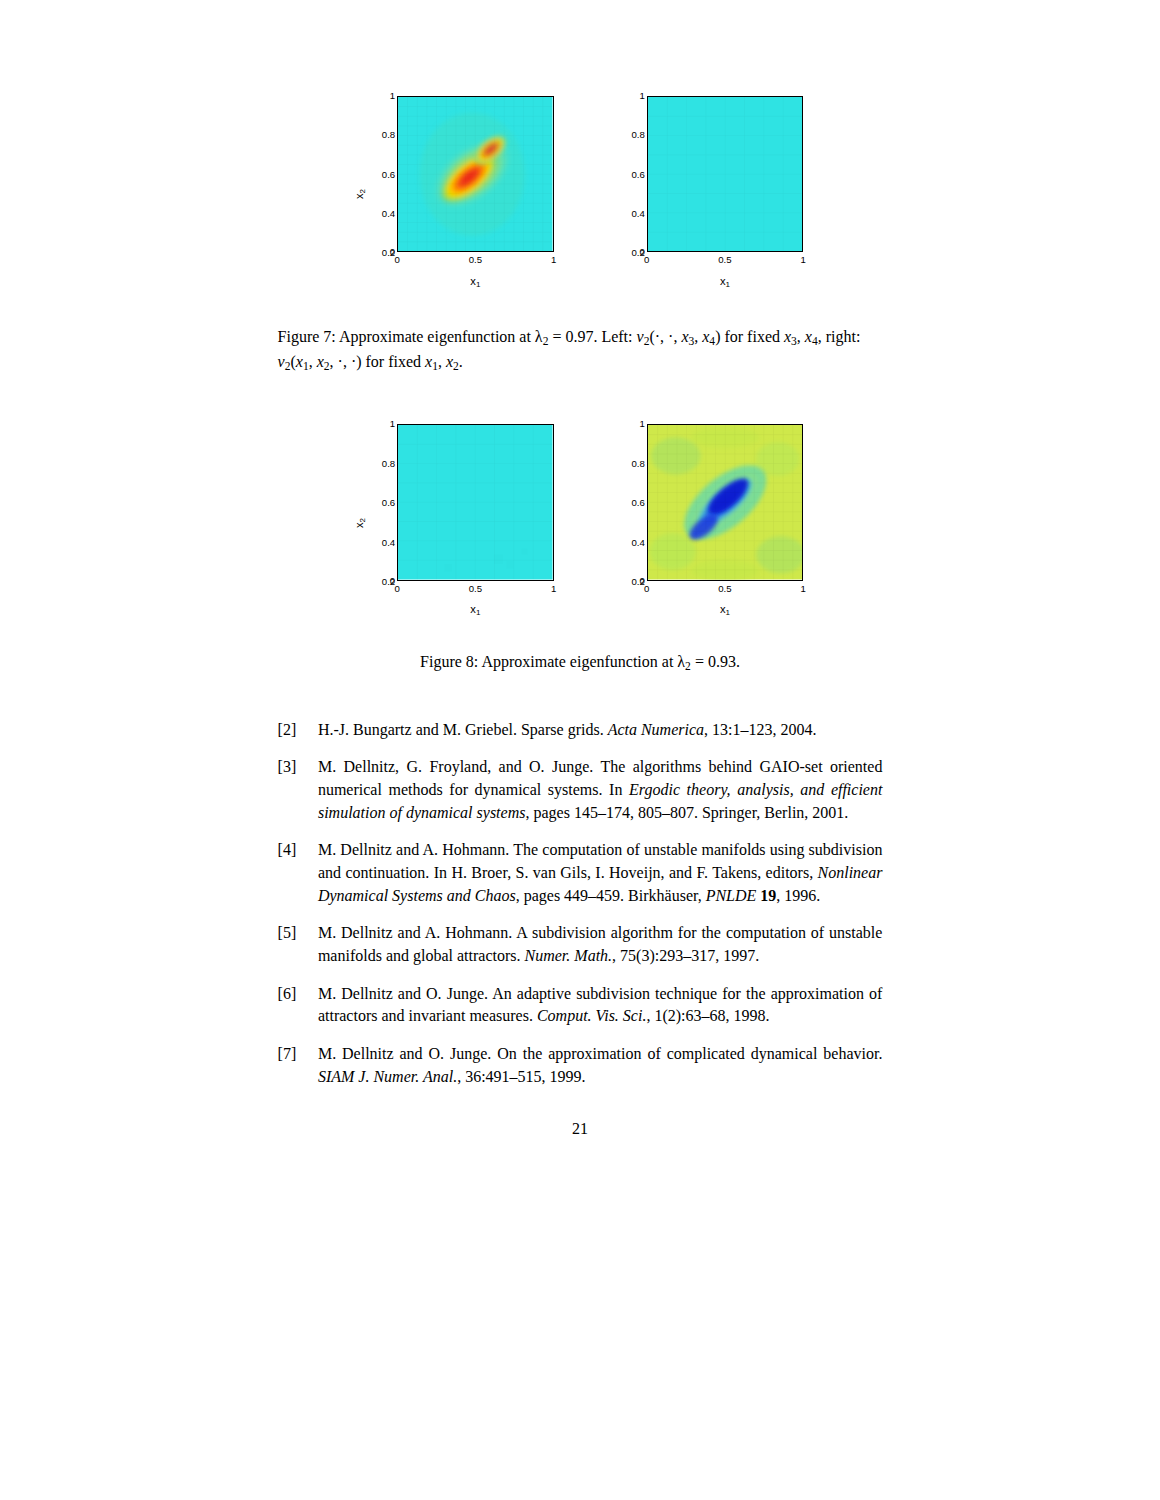x2
1 0.8 0.6 0.4 0.2 0
0 0.5 1
x1
1 0.8 0.6 0.4 0.2 0
0 0.5 1
x1
Figure 7: Approximate eigenfunction at λ2 = 0.97. Left: v 2(·, ·, x 3, x 4) for fixed x 3, x 4, right: v 2(x 1, x 2, ·, ·) for fixed x 1, x 2.
x2
1 0.8 0.6 0.4 0.2 0
0 0.5 1
x1
1 0.8 0.6 0.4 0.2 0
0 0.5 1
x1
Figure 8: Approximate eigenfunction at λ2 = 0.93.
[2] H.-J. Bungartz and M. Griebel. Sparse grids. Acta Numerica, 13:1–123, 2004.
[3] M. Dellnitz, G. Froyland, and O. Junge. The algorithms behind GAIO-set oriented numerical methods for dynamical systems. In Ergodic theory, analysis, and efficient simulation of dynamical systems, pages 145–174, 805–807. Springer, Berlin, 2001.
[4] M. Dellnitz and A. Hohmann. The computation of unstable manifolds using subdivision and continuation. In H. Broer, S. van Gils, I. Hoveijn, and F. Takens, editors, Nonlinear Dynamical Systems and Chaos, pages 449–459. Birkhäuser, PNLDE 19, 1996.
[5] M. Dellnitz and A. Hohmann. A subdivision algorithm for the computation of unstable manifolds and global attractors. Numer. Math., 75(3):293–317, 1997.
[6] M. Dellnitz and O. Junge. An adaptive subdivision technique for the approximation of attractors and invariant measures. Comput. Vis. Sci., 1(2):63–68, 1998.
[7] M. Dellnitz and O. Junge. On the approximation of complicated dynamical behavior. SIAM J. Numer. Anal., 36:491–515, 1999.
21